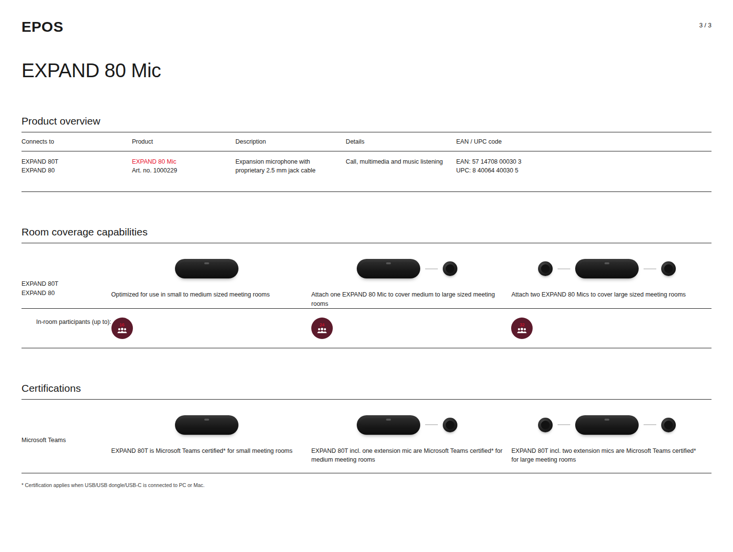EPOS
3 / 3
EXPAND 80 Mic
Product overview
| Connects to | Product | Description | Details | EAN / UPC code |
| --- | --- | --- | --- | --- |
| EXPAND 80T EXPAND 80 | EXPAND 80 Mic Art. no. 1000229 | Expansion microphone with proprietary 2.5 mm jack cable | Call, multimedia and music listening | EAN: 57 14708 00030 3 UPC: 8 40064 40030 5 |
Room coverage capabilities
| EXPAND 80T EXPAND 80 | Optimized for use in small to medium sized meeting rooms | Attach one EXPAND 80 Mic to cover medium to large sized meeting rooms | Attach two EXPAND 80 Mics to cover large sized meeting rooms |
| In-room participants (up to): | 16 | 24 | 32 |
Certifications
| Microsoft Teams | EXPAND 80T is Microsoft Teams certified* for small meeting rooms | EXPAND 80T incl. one extension mic are Microsoft Teams certified* for medium meeting rooms | EXPAND 80T incl. two extension mics are Microsoft Teams certified* for large meeting rooms |
* Certification applies when USB/USB dongle/USB-C is connected to PC or Mac.